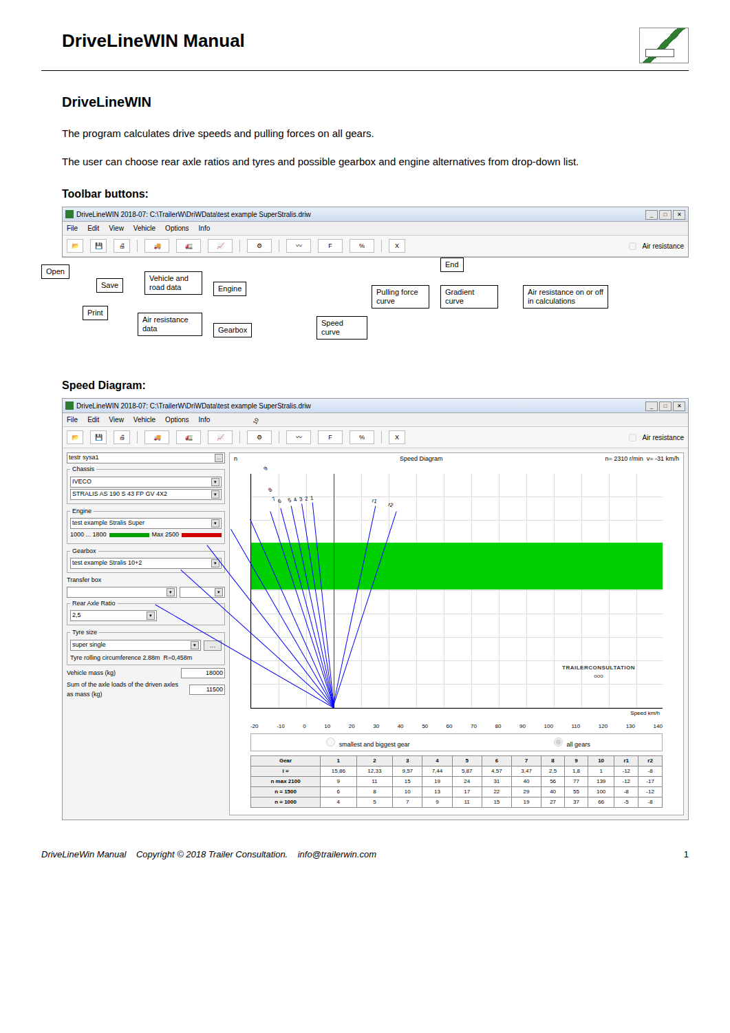DriveLineWIN Manual
DriveLineWIN
The program calculates drive speeds and pulling forces on all gears.
The user can choose rear axle ratios and tyres and possible gearbox and engine alternatives from drop-down list.
Toolbar buttons:
DriveLineWIN 2018-07: C:\TrailerW\DriWData\test example SuperStralis.driw
_□✕
File Edit View Vehicle Options Info
📂 💾 🖨 🚚 🚛 📈 ⚙ 〰 F % X
Air resistance
Open
Save
Print
Vehicle and road data
Air resistance data
Engine
Gearbox
Speed curve
Pulling force curve
Gradient curve
End
Air resistance on or off in calculations
Speed Diagram:
DriveLineWIN 2018-07: C:\TrailerW\DriWData\test example SuperStralis.driw
_□✕
File Edit View Vehicle Options Info
📂 💾 🖨 🚚 🚛 📈 ⚙ 〰 F % X
Air resistance
testr sysa1…
Chassis
IVECO▾
STRALIS AS 190 S 43 FP GV 4X2▾
Engine
test example Stralis Super▾
1000 ... 1800 Max 2500
Gearbox
test example Stralis 10+2▾
Transfer box
▾
▾
Rear Axle Ratio
2,5▾
Tyre size
super single▾
…
Tyre rolling circumference 2.88m R=0,458m
Vehicle mass (kg) 18000
Sum of the axle loads of the driven axles as mass (kg) 11500
n Speed Diagram n= 2310 r/min v= -31 km/h
r2
r1
1
2
3
4
5
6
7
8
9
10
TRAILERCONSULTATION
ooo
Speed km/h
-20-100102030405060708090100110120130140
smallest and biggest gear all gears
| Gear | 1 | 2 | 3 | 4 | 5 | 6 | 7 | 8 | 9 | 10 | r1 | r2 |
| --- | --- | --- | --- | --- | --- | --- | --- | --- | --- | --- | --- | --- |
| i = | 15,86 | 12,33 | 9,57 | 7,44 | 5,87 | 4,57 | 3,47 | 2,5 | 1,8 | 1 | -12 | -8 |
| n max 2100 | 9 | 11 | 15 | 19 | 24 | 31 | 40 | 56 | 77 | 139 | -12 | -17 |
| n = 1500 | 6 | 8 | 10 | 13 | 17 | 22 | 29 | 40 | 55 | 100 | -8 | -12 |
| n = 1000 | 4 | 5 | 7 | 9 | 11 | 15 | 19 | 27 | 37 | 66 | -5 | -8 |
DriveLineWin Manual Copyright © 2018 Trailer Consultation. info@trailerwin.com 1